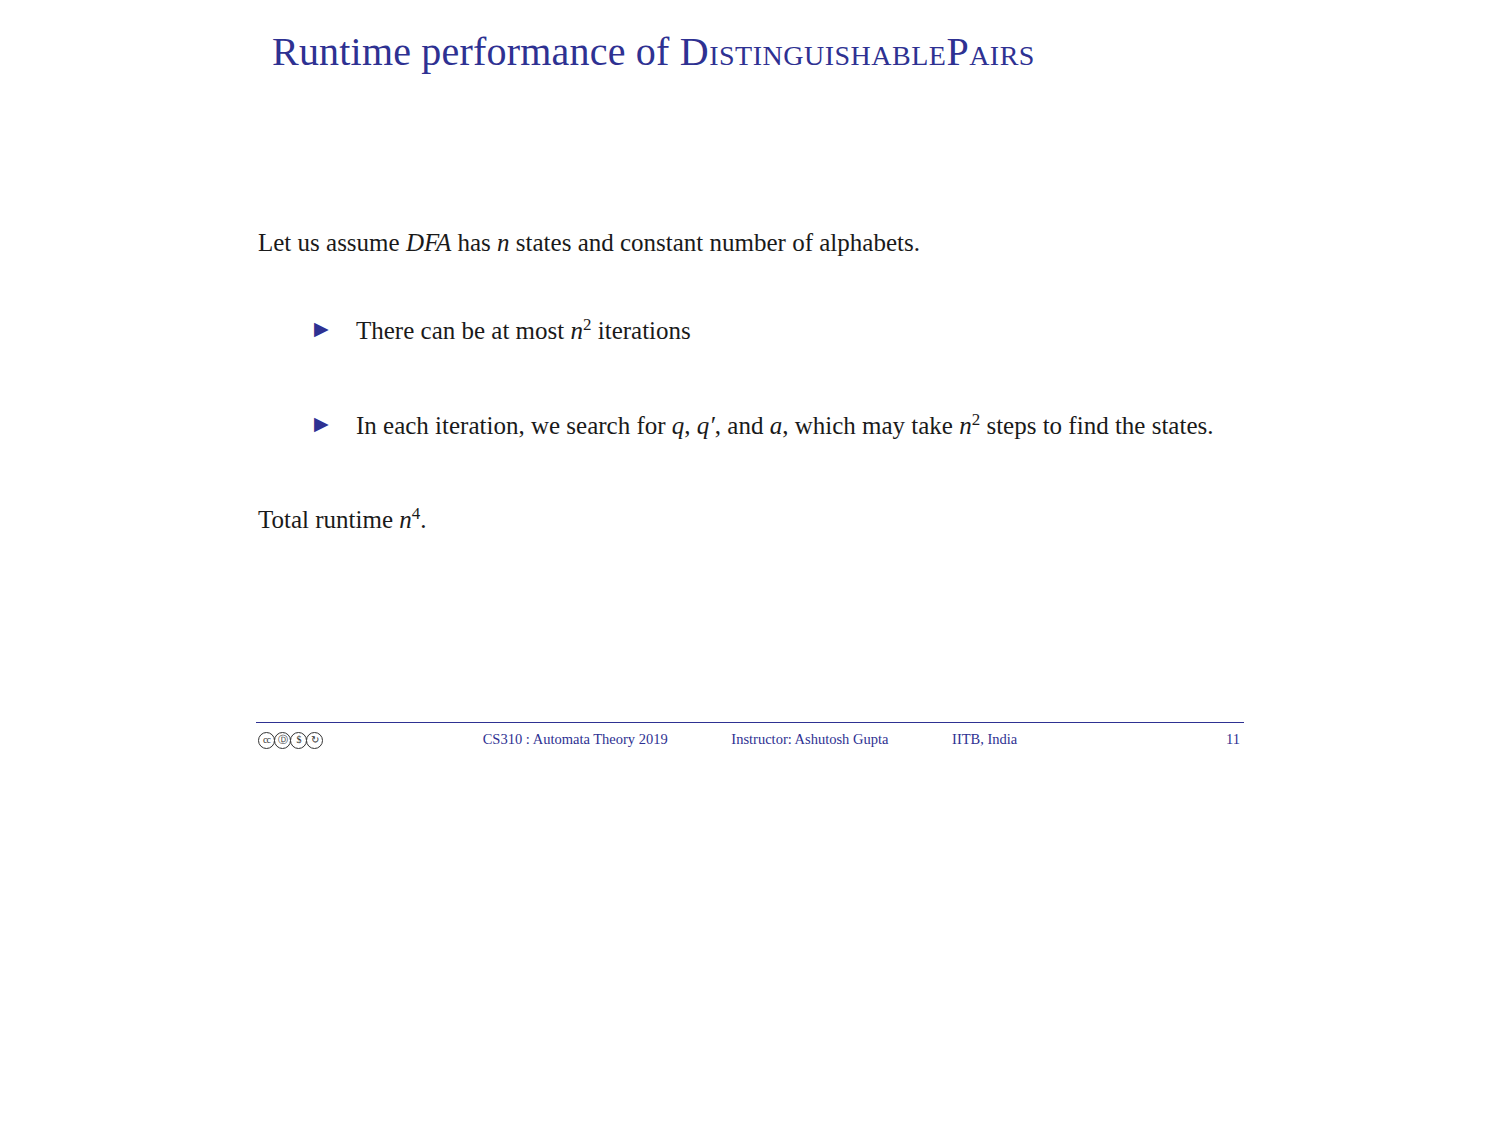Runtime performance of DistinguishablePairs
Let us assume DFA has n states and constant number of alphabets.
There can be at most n2 iterations
In each iteration, we search for q, q′, and a, which may take n2 steps to find the states.
Total runtime n4.
ccⒹ$↻
CS310 : Automata Theory 2019 Instructor: Ashutosh Gupta IITB, India
11